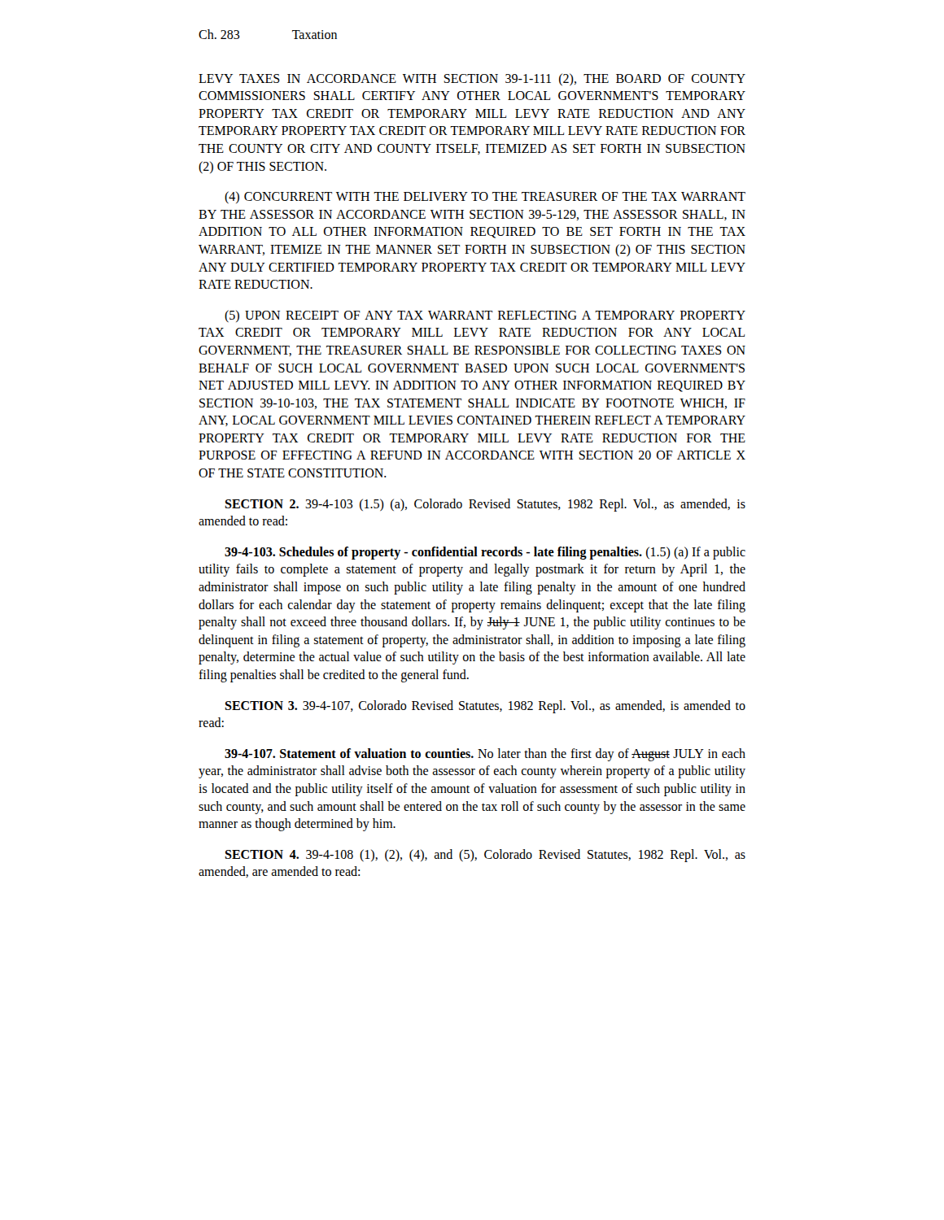Ch. 283 Taxation
LEVY TAXES IN ACCORDANCE WITH SECTION 39-1-111 (2), THE BOARD OF COUNTY COMMISSIONERS SHALL CERTIFY ANY OTHER LOCAL GOVERNMENT'S TEMPORARY PROPERTY TAX CREDIT OR TEMPORARY MILL LEVY RATE REDUCTION AND ANY TEMPORARY PROPERTY TAX CREDIT OR TEMPORARY MILL LEVY RATE REDUCTION FOR THE COUNTY OR CITY AND COUNTY ITSELF, ITEMIZED AS SET FORTH IN SUBSECTION (2) OF THIS SECTION.
(4) CONCURRENT WITH THE DELIVERY TO THE TREASURER OF THE TAX WARRANT BY THE ASSESSOR IN ACCORDANCE WITH SECTION 39-5-129, THE ASSESSOR SHALL, IN ADDITION TO ALL OTHER INFORMATION REQUIRED TO BE SET FORTH IN THE TAX WARRANT, ITEMIZE IN THE MANNER SET FORTH IN SUBSECTION (2) OF THIS SECTION ANY DULY CERTIFIED TEMPORARY PROPERTY TAX CREDIT OR TEMPORARY MILL LEVY RATE REDUCTION.
(5) UPON RECEIPT OF ANY TAX WARRANT REFLECTING A TEMPORARY PROPERTY TAX CREDIT OR TEMPORARY MILL LEVY RATE REDUCTION FOR ANY LOCAL GOVERNMENT, THE TREASURER SHALL BE RESPONSIBLE FOR COLLECTING TAXES ON BEHALF OF SUCH LOCAL GOVERNMENT BASED UPON SUCH LOCAL GOVERNMENT'S NET ADJUSTED MILL LEVY. IN ADDITION TO ANY OTHER INFORMATION REQUIRED BY SECTION 39-10-103, THE TAX STATEMENT SHALL INDICATE BY FOOTNOTE WHICH, IF ANY, LOCAL GOVERNMENT MILL LEVIES CONTAINED THEREIN REFLECT A TEMPORARY PROPERTY TAX CREDIT OR TEMPORARY MILL LEVY RATE REDUCTION FOR THE PURPOSE OF EFFECTING A REFUND IN ACCORDANCE WITH SECTION 20 OF ARTICLE X OF THE STATE CONSTITUTION.
SECTION 2. 39-4-103 (1.5) (a), Colorado Revised Statutes, 1982 Repl. Vol., as amended, is amended to read:
39-4-103. Schedules of property - confidential records - late filing penalties. (1.5) (a) If a public utility fails to complete a statement of property and legally postmark it for return by April 1, the administrator shall impose on such public utility a late filing penalty in the amount of one hundred dollars for each calendar day the statement of property remains delinquent; except that the late filing penalty shall not exceed three thousand dollars. If, by July 1 JUNE 1, the public utility continues to be delinquent in filing a statement of property, the administrator shall, in addition to imposing a late filing penalty, determine the actual value of such utility on the basis of the best information available. All late filing penalties shall be credited to the general fund.
SECTION 3. 39-4-107, Colorado Revised Statutes, 1982 Repl. Vol., as amended, is amended to read:
39-4-107. Statement of valuation to counties. No later than the first day of August JULY in each year, the administrator shall advise both the assessor of each county wherein property of a public utility is located and the public utility itself of the amount of valuation for assessment of such public utility in such county, and such amount shall be entered on the tax roll of such county by the assessor in the same manner as though determined by him.
SECTION 4. 39-4-108 (1), (2), (4), and (5), Colorado Revised Statutes, 1982 Repl. Vol., as amended, are amended to read: